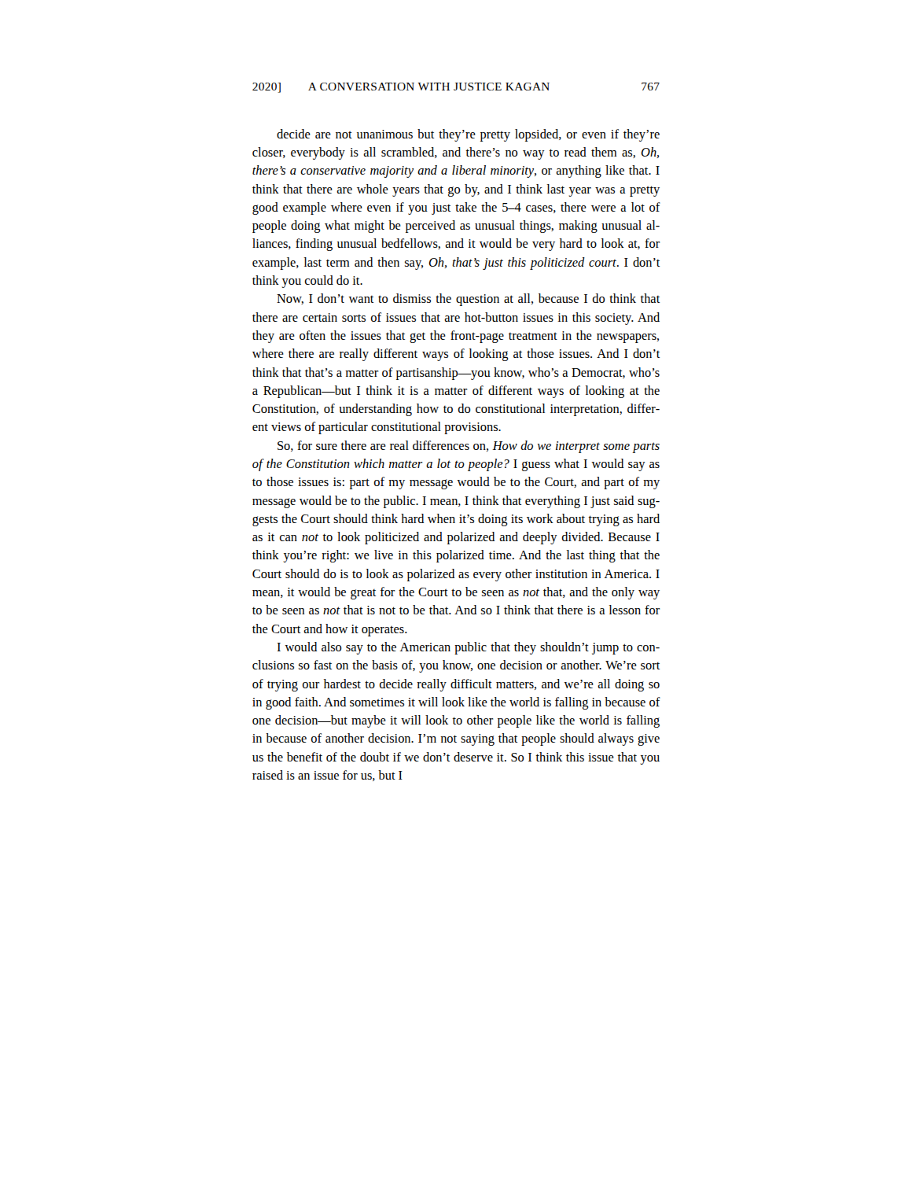2020] A CONVERSATION WITH JUSTICE KAGAN 767
decide are not unanimous but they’re pretty lopsided, or even if they’re closer, everybody is all scrambled, and there’s no way to read them as, Oh, there’s a conservative majority and a liberal minority, or anything like that. I think that there are whole years that go by, and I think last year was a pretty good example where even if you just take the 5–4 cases, there were a lot of people doing what might be perceived as unusual things, making unusual alliances, finding unusual bedfellows, and it would be very hard to look at, for example, last term and then say, Oh, that’s just this politicized court. I don’t think you could do it.
Now, I don’t want to dismiss the question at all, because I do think that there are certain sorts of issues that are hot-button issues in this society. And they are often the issues that get the front-page treatment in the newspapers, where there are really different ways of looking at those issues. And I don’t think that that’s a matter of partisanship—you know, who’s a Democrat, who’s a Republican—but I think it is a matter of different ways of looking at the Constitution, of understanding how to do constitutional interpretation, different views of particular constitutional provisions.
So, for sure there are real differences on, How do we interpret some parts of the Constitution which matter a lot to people? I guess what I would say as to those issues is: part of my message would be to the Court, and part of my message would be to the public. I mean, I think that everything I just said suggests the Court should think hard when it’s doing its work about trying as hard as it can not to look politicized and polarized and deeply divided. Because I think you’re right: we live in this polarized time. And the last thing that the Court should do is to look as polarized as every other institution in America. I mean, it would be great for the Court to be seen as not that, and the only way to be seen as not that is not to be that. And so I think that there is a lesson for the Court and how it operates.
I would also say to the American public that they shouldn’t jump to conclusions so fast on the basis of, you know, one decision or another. We’re sort of trying our hardest to decide really difficult matters, and we’re all doing so in good faith. And sometimes it will look like the world is falling in because of one decision—but maybe it will look to other people like the world is falling in because of another decision. I’m not saying that people should always give us the benefit of the doubt if we don’t deserve it. So I think this issue that you raised is an issue for us, but I